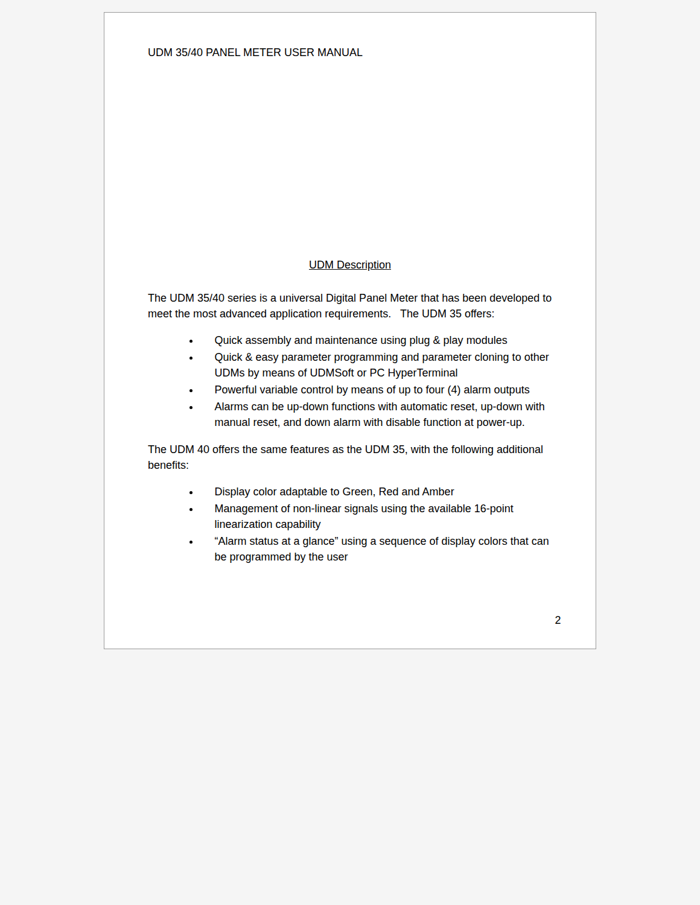UDM 35/40 PANEL METER USER MANUAL
UDM Description
The UDM 35/40 series is a universal Digital Panel Meter that has been developed to meet the most advanced application requirements. The UDM 35 offers:
Quick assembly and maintenance using plug & play modules
Quick & easy parameter programming and parameter cloning to other UDMs by means of UDMSoft or PC HyperTerminal
Powerful variable control by means of up to four (4) alarm outputs
Alarms can be up-down functions with automatic reset, up-down with manual reset, and down alarm with disable function at power-up.
The UDM 40 offers the same features as the UDM 35, with the following additional benefits:
Display color adaptable to Green, Red and Amber
Management of non-linear signals using the available 16-point linearization capability
“Alarm status at a glance” using a sequence of display colors that can be programmed by the user
2